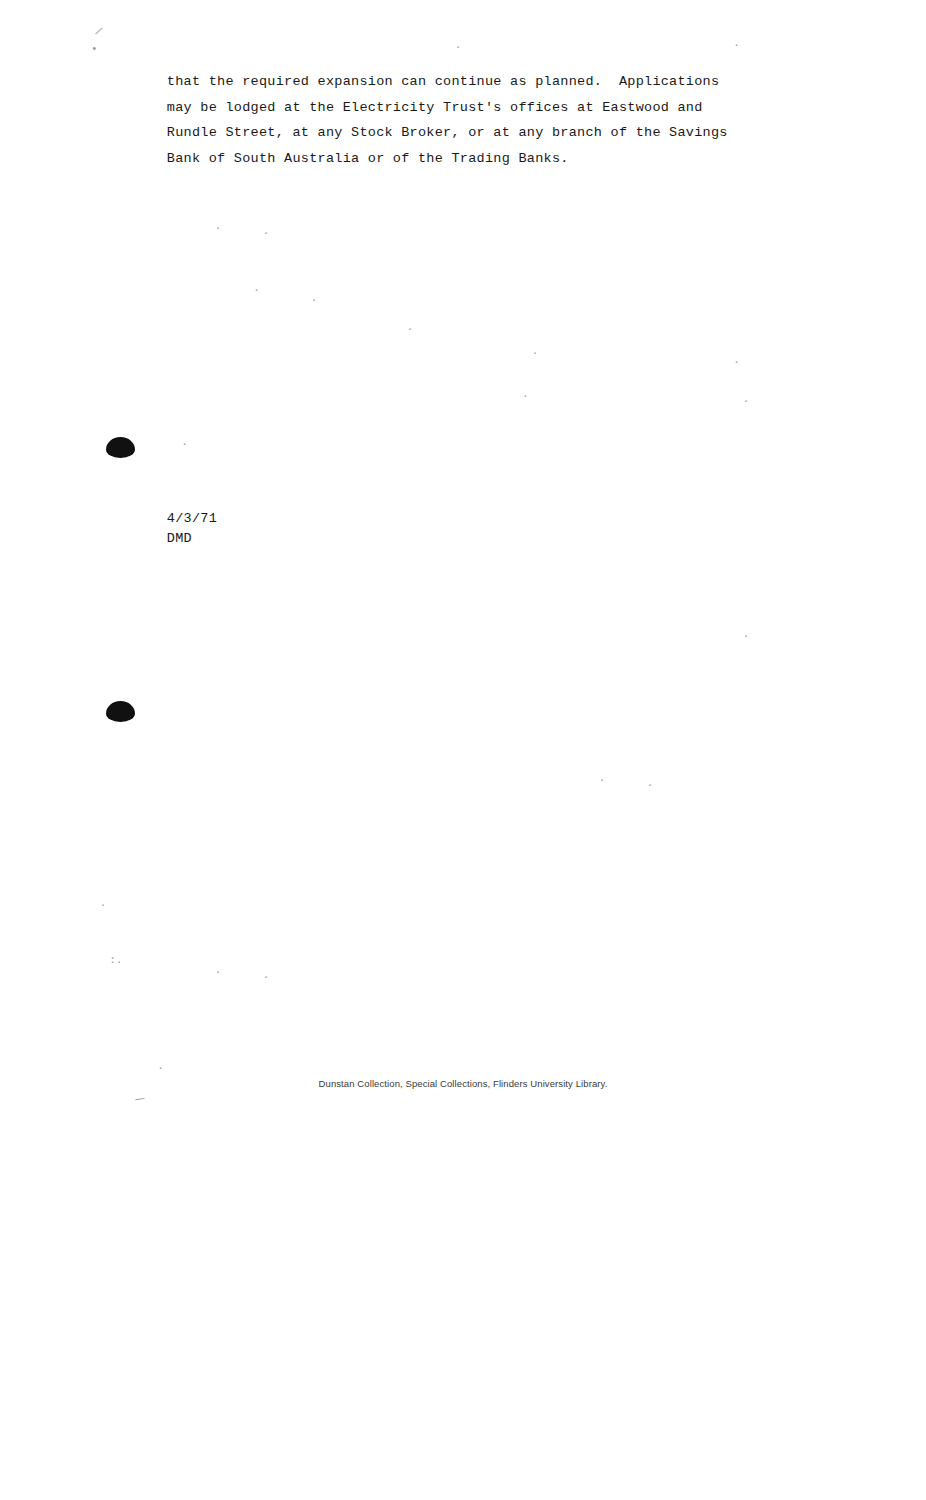/ • . .
that the required expansion can continue as planned. Applications may be lodged at the Electricity Trust's offices at Eastwood and Rundle Street, at any Stock Broker, or at any branch of the Savings Bank of South Australia or of the Trading Banks.
. . . . . . . . . .
4/3/71
DMD
. . . . :. . . . \
Dunstan Collection, Special Collections, Flinders University Library.